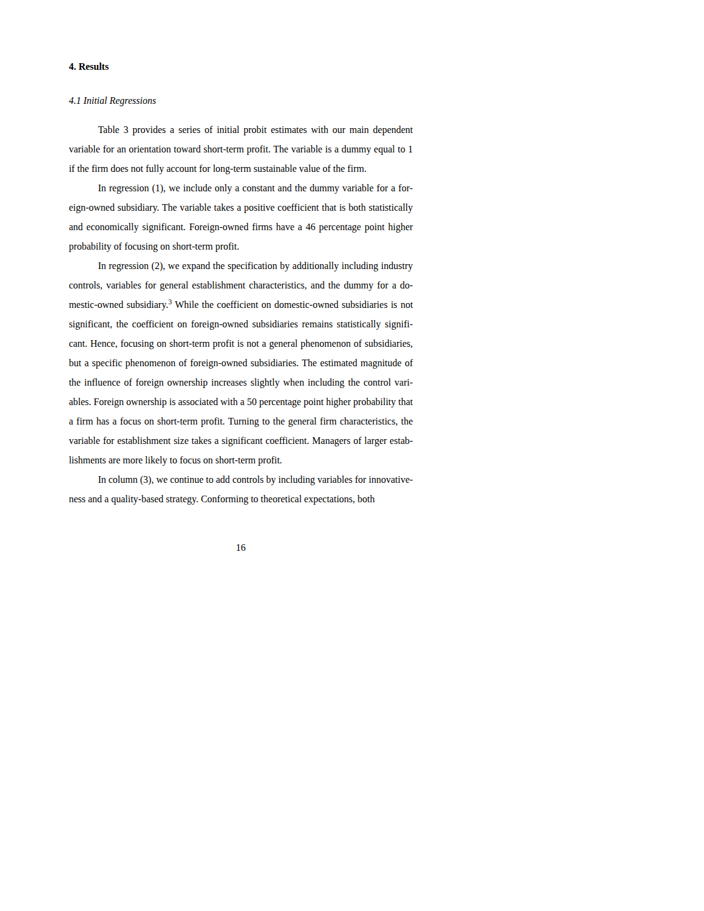4. Results
4.1 Initial Regressions
Table 3 provides a series of initial probit estimates with our main dependent variable for an orientation toward short-term profit. The variable is a dummy equal to 1 if the firm does not fully account for long-term sustainable value of the firm.
In regression (1), we include only a constant and the dummy variable for a foreign-owned subsidiary. The variable takes a positive coefficient that is both statistically and economically significant. Foreign-owned firms have a 46 percentage point higher probability of focusing on short-term profit.
In regression (2), we expand the specification by additionally including industry controls, variables for general establishment characteristics, and the dummy for a domestic-owned subsidiary.3 While the coefficient on domestic-owned subsidiaries is not significant, the coefficient on foreign-owned subsidiaries remains statistically significant. Hence, focusing on short-term profit is not a general phenomenon of subsidiaries, but a specific phenomenon of foreign-owned subsidiaries. The estimated magnitude of the influence of foreign ownership increases slightly when including the control variables. Foreign ownership is associated with a 50 percentage point higher probability that a firm has a focus on short-term profit. Turning to the general firm characteristics, the variable for establishment size takes a significant coefficient. Managers of larger establishments are more likely to focus on short-term profit.
In column (3), we continue to add controls by including variables for innovativeness and a quality-based strategy. Conforming to theoretical expectations, both
16